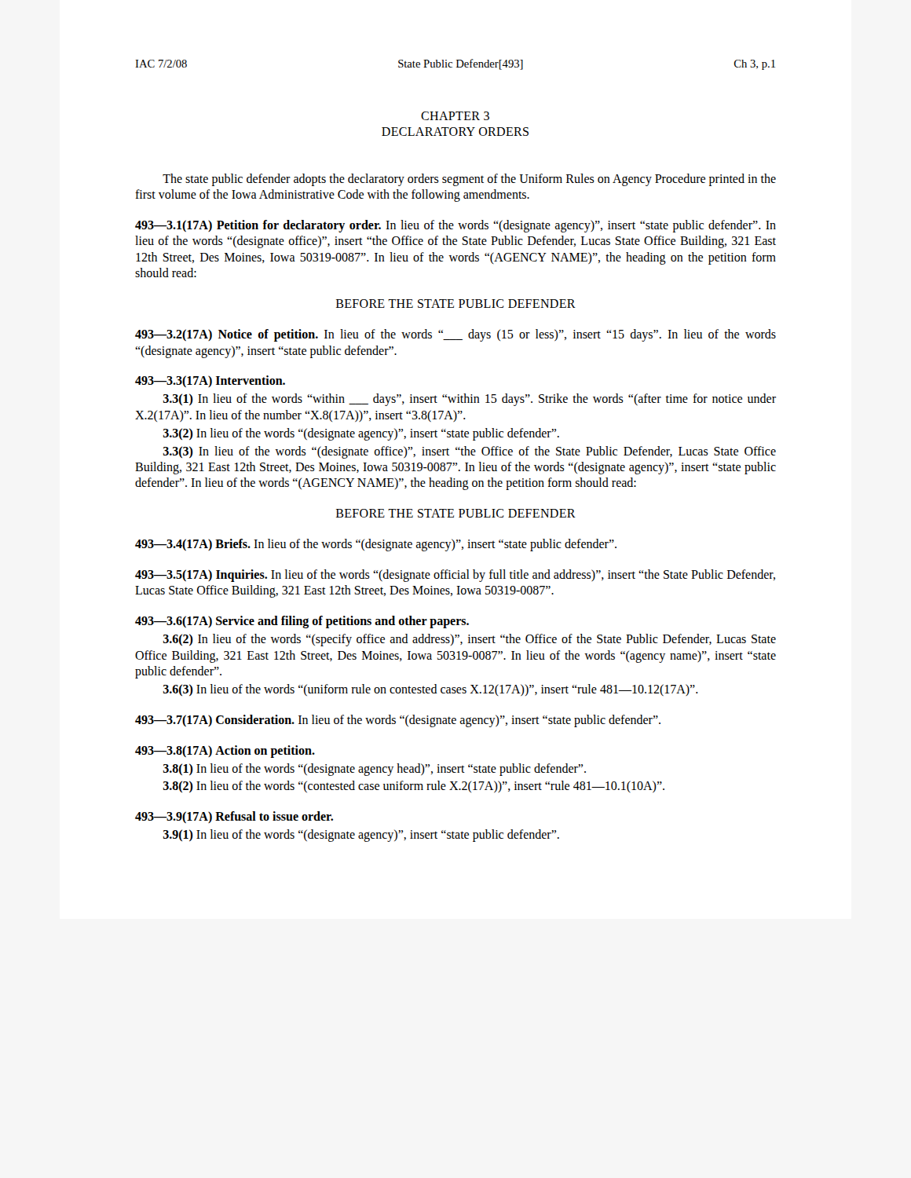IAC 7/2/08 State Public Defender[493] Ch 3, p.1
CHAPTER 3 DECLARATORY ORDERS
The state public defender adopts the declaratory orders segment of the Uniform Rules on Agency Procedure printed in the first volume of the Iowa Administrative Code with the following amendments.
493—3.1(17A) Petition for declaratory order. In lieu of the words “(designate agency)”, insert “state public defender”. In lieu of the words “(designate office)”, insert “the Office of the State Public Defender, Lucas State Office Building, 321 East 12th Street, Des Moines, Iowa 50319-0087”. In lieu of the words “(AGENCY NAME)”, the heading on the petition form should read:
BEFORE THE STATE PUBLIC DEFENDER
493—3.2(17A) Notice of petition. In lieu of the words “___ days (15 or less)”, insert “15 days”. In lieu of the words “(designate agency)”, insert “state public defender”.
493—3.3(17A) Intervention.
3.3(1) In lieu of the words “within ___ days”, insert “within 15 days”. Strike the words “(after time for notice under X.2(17A)”. In lieu of the number “X.8(17A))”, insert “3.8(17A)”.
3.3(2) In lieu of the words “(designate agency)”, insert “state public defender”.
3.3(3) In lieu of the words “(designate office)”, insert “the Office of the State Public Defender, Lucas State Office Building, 321 East 12th Street, Des Moines, Iowa 50319-0087”. In lieu of the words “(designate agency)”, insert “state public defender”. In lieu of the words “(AGENCY NAME)”, the heading on the petition form should read:
BEFORE THE STATE PUBLIC DEFENDER
493—3.4(17A) Briefs. In lieu of the words “(designate agency)”, insert “state public defender”.
493—3.5(17A) Inquiries. In lieu of the words “(designate official by full title and address)”, insert “the State Public Defender, Lucas State Office Building, 321 East 12th Street, Des Moines, Iowa 50319-0087”.
493—3.6(17A) Service and filing of petitions and other papers.
3.6(2) In lieu of the words “(specify office and address)”, insert “the Office of the State Public Defender, Lucas State Office Building, 321 East 12th Street, Des Moines, Iowa 50319-0087”. In lieu of the words “(agency name)”, insert “state public defender”.
3.6(3) In lieu of the words “(uniform rule on contested cases X.12(17A))”, insert “rule 481—10.12(17A)”.
493—3.7(17A) Consideration. In lieu of the words “(designate agency)”, insert “state public defender”.
493—3.8(17A) Action on petition.
3.8(1) In lieu of the words “(designate agency head)”, insert “state public defender”.
3.8(2) In lieu of the words “(contested case uniform rule X.2(17A))”, insert “rule 481—10.1(10A)”.
493—3.9(17A) Refusal to issue order.
3.9(1) In lieu of the words “(designate agency)”, insert “state public defender”.